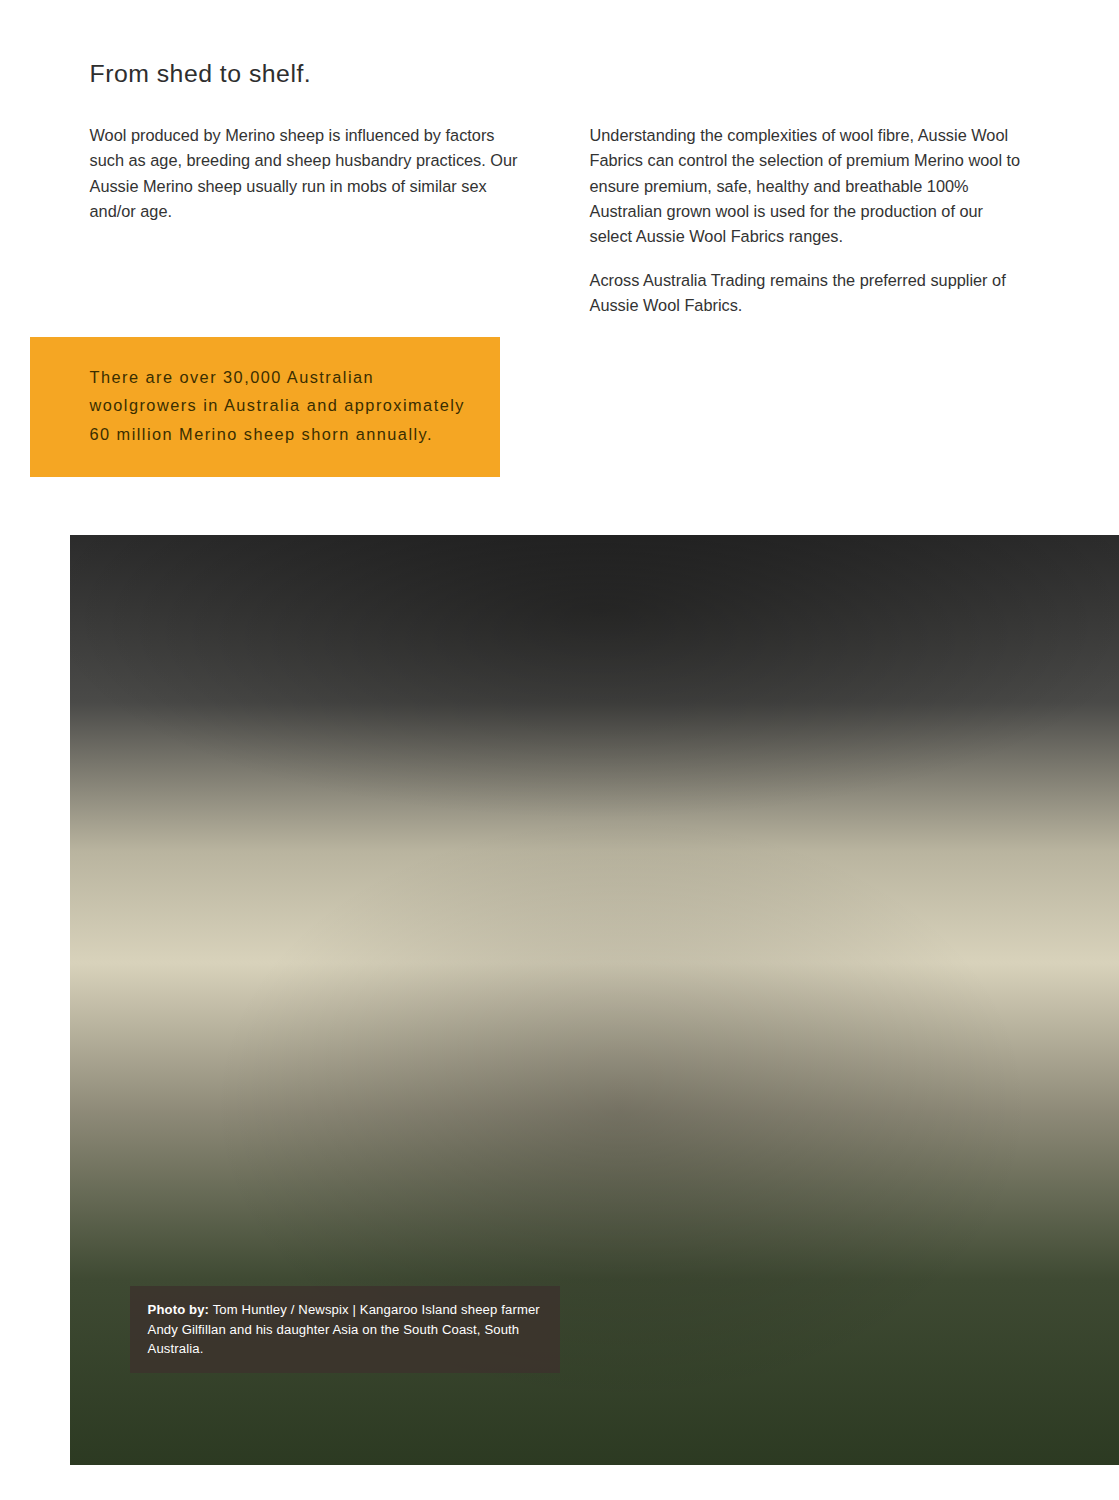From shed to shelf.
Wool produced by Merino sheep is influenced by factors such as age, breeding and sheep husbandry practices. Our Aussie Merino sheep usually run in mobs of similar sex and/or age.
Understanding the complexities of wool fibre, Aussie Wool Fabrics can control the selection of premium Merino wool to ensure premium, safe, healthy and breathable 100% Australian grown wool is used for the production of our select Aussie Wool Fabrics ranges.
Across Australia Trading remains the preferred supplier of Aussie Wool Fabrics.
There are over 30,000 Australian woolgrowers in Australia and approximately 60 million Merino sheep shorn annually.
Photo by: Tom Huntley / Newspix | Kangaroo Island sheep farmer Andy Gilfillan and his daughter Asia on the South Coast, South Australia.